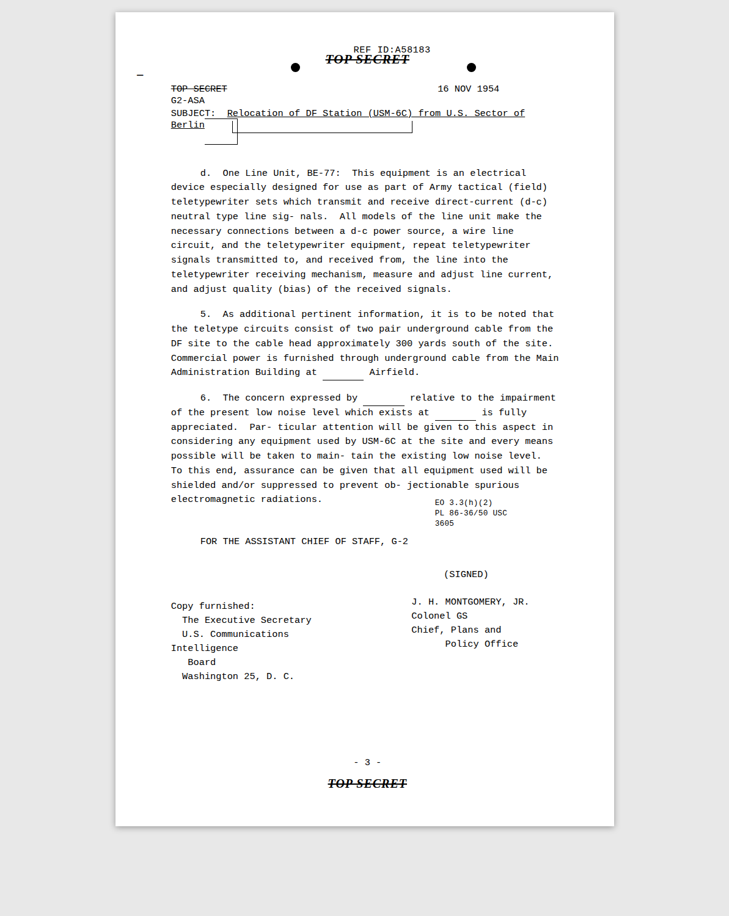–
REF ID:A58183 TOP SECRET
TOP SECRET
16 NOV 1954
G2-ASA
SUBJECT: Relocation of DF Station (USM-6C) from U.S. Sector of Berlin
d. One Line Unit, BE-77: This equipment is an electrical device especially designed for use as part of Army tactical (field) teletypewriter sets which transmit and receive direct-current (d-c) neutral type line sig- nals. All models of the line unit make the necessary connections between a d-c power source, a wire line circuit, and the teletypewriter equipment, repeat teletypewriter signals transmitted to, and received from, the line into the teletypewriter receiving mechanism, measure and adjust line current, and adjust quality (bias) of the received signals.
5. As additional pertinent information, it is to be noted that the teletype circuits consist of two pair underground cable from the DF site to the cable head approximately 300 yards south of the site. Commercial power is furnished through underground cable from the Main Administration Building at Airfield.
6. The concern expressed by relative to the impairment of the present low noise level which exists at is fully appreciated. Par- ticular attention will be given to this aspect in considering any equipment used by USM-6C at the site and every means possible will be taken to main- tain the existing low noise level. To this end, assurance can be given that all equipment used will be shielded and/or suppressed to prevent ob- jectionable spurious electromagnetic radiations.
EO 3.3(h)(2)
PL 86-36/50 USC 3605
FOR THE ASSISTANT CHIEF OF STAFF, G-2
Copy furnished:
The Executive Secretary
U.S. Communications Intelligence
Board
Washington 25, D. C.
(SIGNED)
J. H. MONTGOMERY, JR.
Colonel GS
Chief, Plans and
Policy Office
- 3 -
TOP SECRET